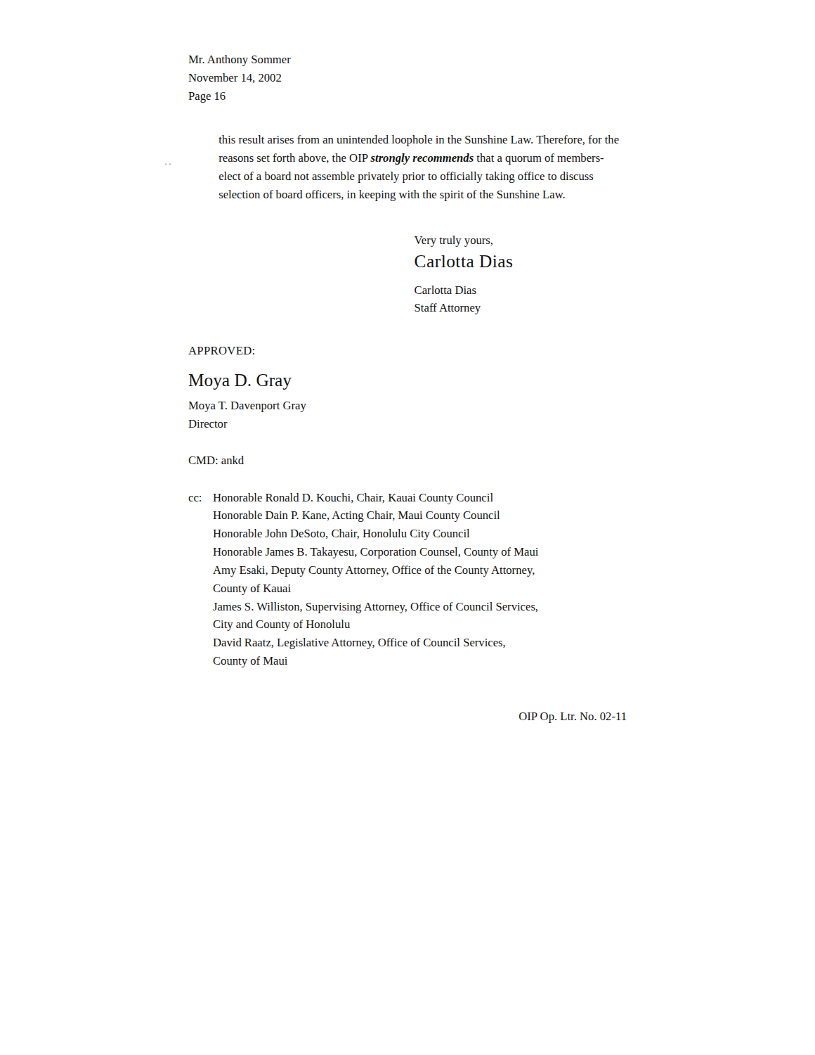Mr. Anthony Sommer
November 14, 2002
Page 16
. .
this result arises from an unintended loophole in the Sunshine Law. Therefore, for the reasons set forth above, the OIP strongly recommends that a quorum of members-elect of a board not assemble privately prior to officially taking office to discuss selection of board officers, in keeping with the spirit of the Sunshine Law.
Very truly yours,
Carlotta Dias
Carlotta Dias
Staff Attorney
APPROVED:
Moya D. Gray
Moya T. Davenport Gray
Director
CMD: ankd
cc:
Honorable Ronald D. Kouchi, Chair, Kauai County Council
Honorable Dain P. Kane, Acting Chair, Maui County Council
Honorable John DeSoto, Chair, Honolulu City Council
Honorable James B. Takayesu, Corporation Counsel, County of Maui
Amy Esaki, Deputy County Attorney, Office of the County Attorney,
County of Kauai
James S. Williston, Supervising Attorney, Office of Council Services,
City and County of Honolulu
David Raatz, Legislative Attorney, Office of Council Services,
County of Maui
OIP Op. Ltr. No. 02-11